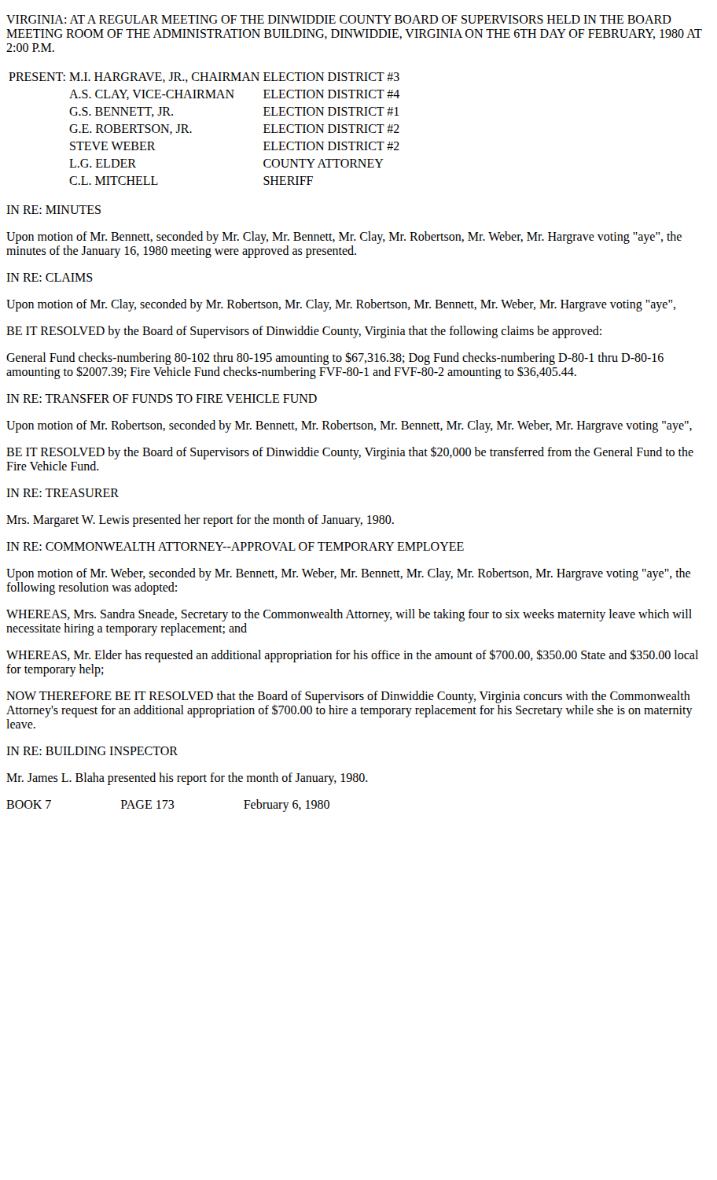VIRGINIA: AT A REGULAR MEETING OF THE DINWIDDIE COUNTY BOARD OF SUPERVISORS HELD IN THE BOARD MEETING ROOM OF THE ADMINISTRATION BUILDING, DINWIDDIE, VIRGINIA ON THE 6TH DAY OF FEBRUARY, 1980 AT 2:00 P.M.
| PRESENT: | M.I. HARGRAVE, JR., CHAIRMAN | ELECTION DISTRICT #3 |
| | A.S. CLAY, VICE-CHAIRMAN | ELECTION DISTRICT #4 |
| | G.S. BENNETT, JR. | ELECTION DISTRICT #1 |
| | G.E. ROBERTSON, JR. | ELECTION DISTRICT #2 |
| | STEVE WEBER | ELECTION DISTRICT #2 |
| | L.G. ELDER | COUNTY ATTORNEY |
| | C.L. MITCHELL | SHERIFF |
IN RE: MINUTES
Upon motion of Mr. Bennett, seconded by Mr. Clay, Mr. Bennett, Mr. Clay, Mr. Robertson, Mr. Weber, Mr. Hargrave voting "aye", the minutes of the January 16, 1980 meeting were approved as presented.
IN RE: CLAIMS
Upon motion of Mr. Clay, seconded by Mr. Robertson, Mr. Clay, Mr. Robertson, Mr. Bennett, Mr. Weber, Mr. Hargrave voting "aye",
BE IT RESOLVED by the Board of Supervisors of Dinwiddie County, Virginia that the following claims be approved:
General Fund checks-numbering 80-102 thru 80-195 amounting to $67,316.38; Dog Fund checks-numbering D-80-1 thru D-80-16 amounting to $2007.39; Fire Vehicle Fund checks-numbering FVF-80-1 and FVF-80-2 amounting to $36,405.44.
IN RE: TRANSFER OF FUNDS TO FIRE VEHICLE FUND
Upon motion of Mr. Robertson, seconded by Mr. Bennett, Mr. Robertson, Mr. Bennett, Mr. Clay, Mr. Weber, Mr. Hargrave voting "aye",
BE IT RESOLVED by the Board of Supervisors of Dinwiddie County, Virginia that $20,000 be transferred from the General Fund to the Fire Vehicle Fund.
IN RE: TREASURER
Mrs. Margaret W. Lewis presented her report for the month of January, 1980.
IN RE: COMMONWEALTH ATTORNEY--APPROVAL OF TEMPORARY EMPLOYEE
Upon motion of Mr. Weber, seconded by Mr. Bennett, Mr. Weber, Mr. Bennett, Mr. Clay, Mr. Robertson, Mr. Hargrave voting "aye", the following resolution was adopted:
WHEREAS, Mrs. Sandra Sneade, Secretary to the Commonwealth Attorney, will be taking four to six weeks maternity leave which will necessitate hiring a temporary replacement; and
WHEREAS, Mr. Elder has requested an additional appropriation for his office in the amount of $700.00, $350.00 State and $350.00 local for temporary help;
NOW THEREFORE BE IT RESOLVED that the Board of Supervisors of Dinwiddie County, Virginia concurs with the Commonwealth Attorney's request for an additional appropriation of $700.00 to hire a temporary replacement for his Secretary while she is on maternity leave.
IN RE: BUILDING INSPECTOR
Mr. James L. Blaha presented his report for the month of January, 1980.
BOOK 7 PAGE 173 February 6, 1980